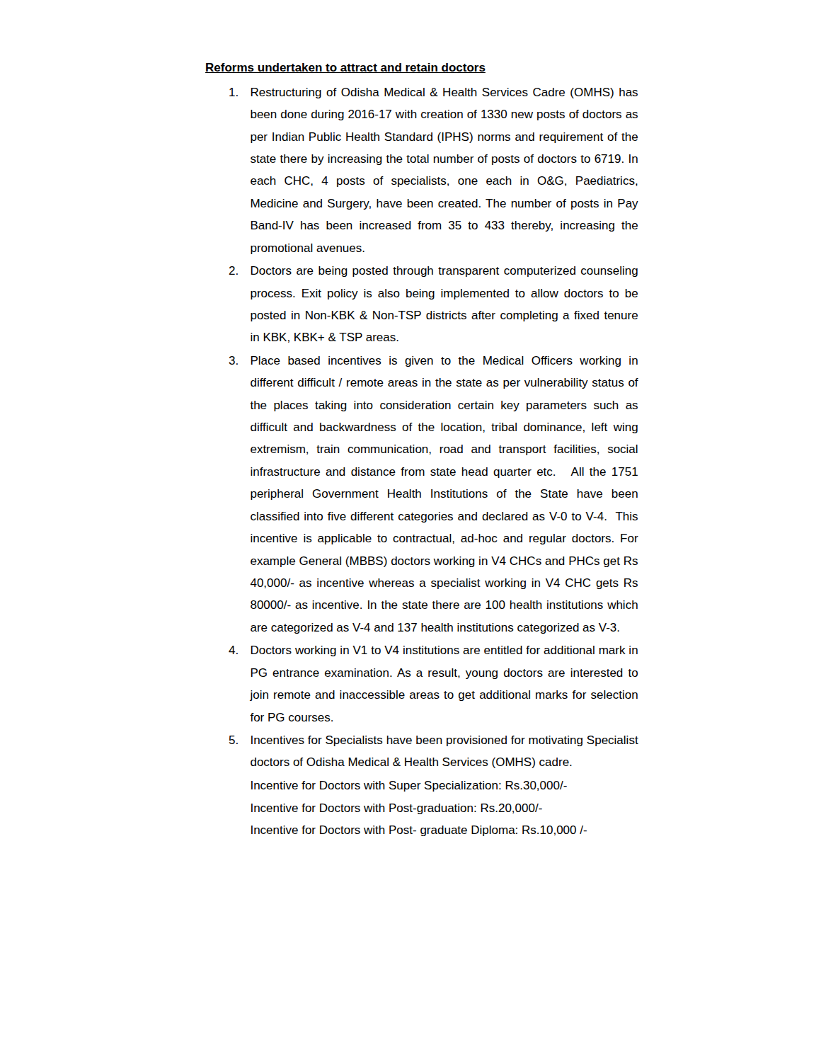Reforms undertaken to attract and retain doctors
Restructuring of Odisha Medical & Health Services Cadre (OMHS) has been done during 2016-17 with creation of 1330 new posts of doctors as per Indian Public Health Standard (IPHS) norms and requirement of the state there by increasing the total number of posts of doctors to 6719. In each CHC, 4 posts of specialists, one each in O&G, Paediatrics, Medicine and Surgery, have been created. The number of posts in Pay Band-IV has been increased from 35 to 433 thereby, increasing the promotional avenues.
Doctors are being posted through transparent computerized counseling process. Exit policy is also being implemented to allow doctors to be posted in Non-KBK & Non-TSP districts after completing a fixed tenure in KBK, KBK+ & TSP areas.
Place based incentives is given to the Medical Officers working in different difficult / remote areas in the state as per vulnerability status of the places taking into consideration certain key parameters such as difficult and backwardness of the location, tribal dominance, left wing extremism, train communication, road and transport facilities, social infrastructure and distance from state head quarter etc. All the 1751 peripheral Government Health Institutions of the State have been classified into five different categories and declared as V-0 to V-4. This incentive is applicable to contractual, ad-hoc and regular doctors. For example General (MBBS) doctors working in V4 CHCs and PHCs get Rs 40,000/- as incentive whereas a specialist working in V4 CHC gets Rs 80000/- as incentive. In the state there are 100 health institutions which are categorized as V-4 and 137 health institutions categorized as V-3.
Doctors working in V1 to V4 institutions are entitled for additional mark in PG entrance examination. As a result, young doctors are interested to join remote and inaccessible areas to get additional marks for selection for PG courses.
Incentives for Specialists have been provisioned for motivating Specialist doctors of Odisha Medical & Health Services (OMHS) cadre.
Incentive for Doctors with Super Specialization: Rs.30,000/-
Incentive for Doctors with Post-graduation: Rs.20,000/-
Incentive for Doctors with Post- graduate Diploma: Rs.10,000 /-